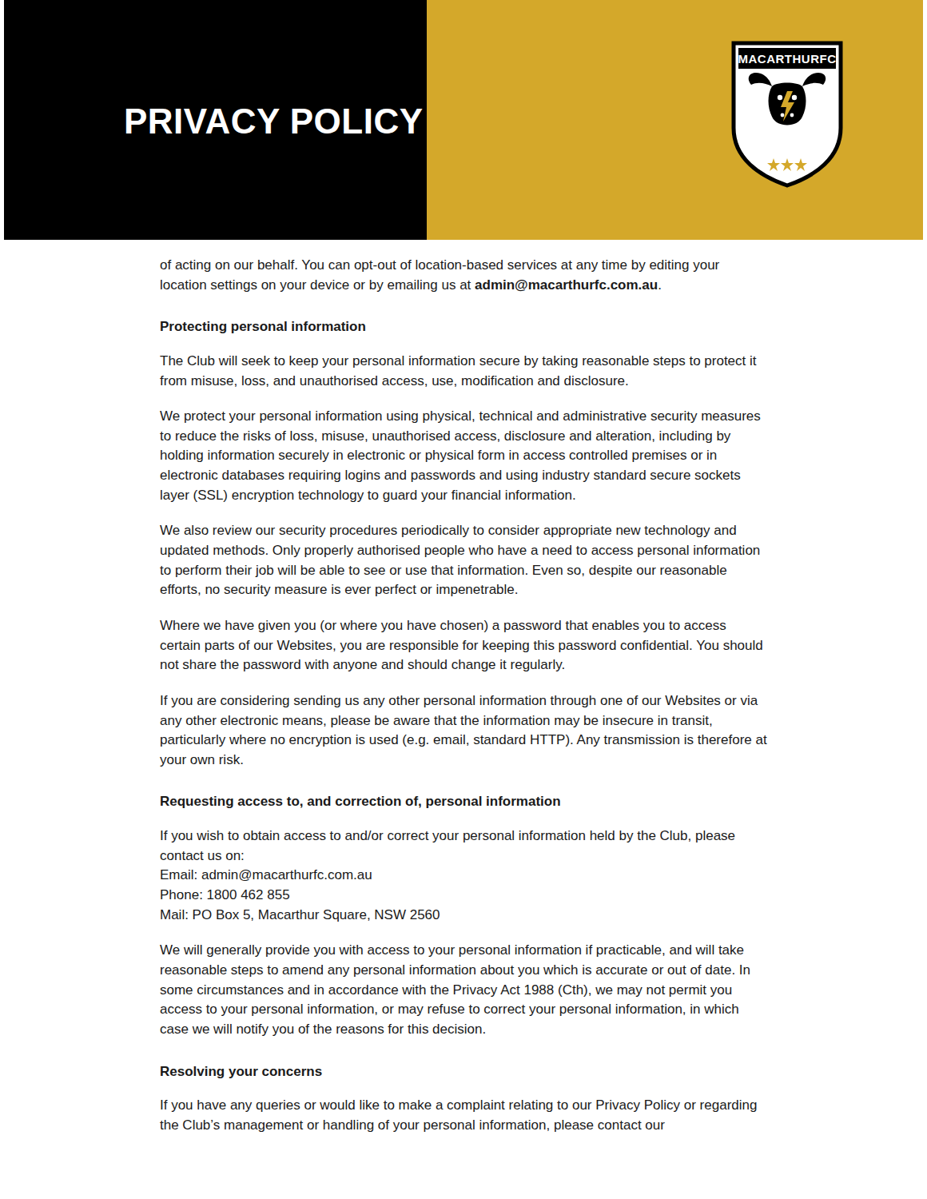PRIVACY POLICY
MACARTHURFC
of acting on our behalf. You can opt-out of location-based services at any time by editing your location settings on your device or by emailing us at admin@macarthurfc.com.au.
Protecting personal information
The Club will seek to keep your personal information secure by taking reasonable steps to protect it from misuse, loss, and unauthorised access, use, modification and disclosure.
We protect your personal information using physical, technical and administrative security measures to reduce the risks of loss, misuse, unauthorised access, disclosure and alteration, including by holding information securely in electronic or physical form in access controlled premises or in electronic databases requiring logins and passwords and using industry standard secure sockets layer (SSL) encryption technology to guard your financial information.
We also review our security procedures periodically to consider appropriate new technology and updated methods. Only properly authorised people who have a need to access personal information to perform their job will be able to see or use that information. Even so, despite our reasonable efforts, no security measure is ever perfect or impenetrable.
Where we have given you (or where you have chosen) a password that enables you to access certain parts of our Websites, you are responsible for keeping this password confidential. You should not share the password with anyone and should change it regularly.
If you are considering sending us any other personal information through one of our Websites or via any other electronic means, please be aware that the information may be insecure in transit, particularly where no encryption is used (e.g. email, standard HTTP). Any transmission is therefore at your own risk.
Requesting access to, and correction of, personal information
If you wish to obtain access to and/or correct your personal information held by the Club, please contact us on:
Email: admin@macarthurfc.com.au
Phone: 1800 462 855
Mail: PO Box 5, Macarthur Square, NSW 2560
We will generally provide you with access to your personal information if practicable, and will take reasonable steps to amend any personal information about you which is accurate or out of date. In some circumstances and in accordance with the Privacy Act 1988 (Cth), we may not permit you access to your personal information, or may refuse to correct your personal information, in which case we will notify you of the reasons for this decision.
Resolving your concerns
If you have any queries or would like to make a complaint relating to our Privacy Policy or regarding the Club’s management or handling of your personal information, please contact our